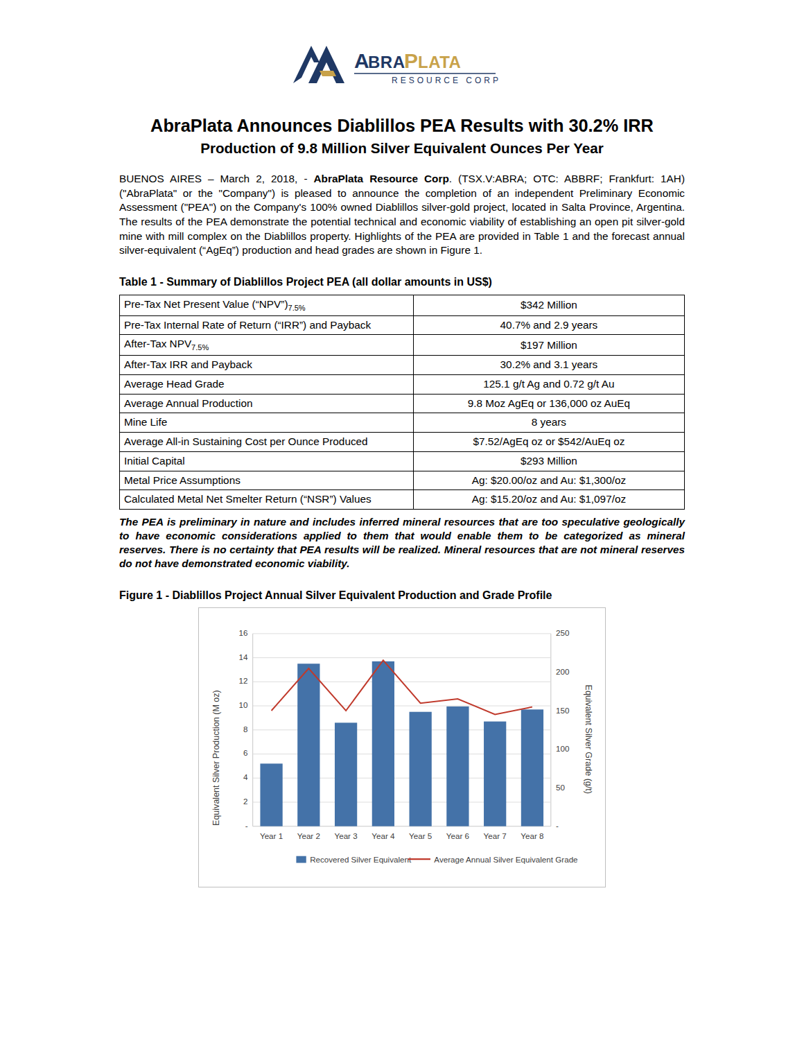A BRA P LATA RESOURCE CORP
AbraPlata Announces Diablillos PEA Results with 30.2% IRR Production of 9.8 Million Silver Equivalent Ounces Per Year
BUENOS AIRES – March 2, 2018, - AbraPlata Resource Corp. (TSX.V:ABRA; OTC: ABBRF; Frankfurt: 1AH) ("AbraPlata" or the "Company") is pleased to announce the completion of an independent Preliminary Economic Assessment ("PEA") on the Company's 100% owned Diablillos silver-gold project, located in Salta Province, Argentina. The results of the PEA demonstrate the potential technical and economic viability of establishing an open pit silver-gold mine with mill complex on the Diablillos property. Highlights of the PEA are provided in Table 1 and the forecast annual silver-equivalent (“AgEq”) production and head grades are shown in Figure 1.
Table 1 - Summary of Diablillos Project PEA (all dollar amounts in US$)
| Pre-Tax Net Present Value (“NPV”) 7.5% | $342 Million |
| Pre-Tax Internal Rate of Return (“IRR”) and Payback | 40.7% and 2.9 years |
| After-Tax NPV 7.5% | $197 Million |
| After-Tax IRR and Payback | 30.2% and 3.1 years |
| Average Head Grade | 125.1 g/t Ag and 0.72 g/t Au |
| Average Annual Production | 9.8 Moz AgEq or 136,000 oz AuEq |
| Mine Life | 8 years |
| Average All-in Sustaining Cost per Ounce Produced | $7.52/AgEq oz or $542/AuEq oz |
| Initial Capital | $293 Million |
| Metal Price Assumptions | Ag: $20.00/oz and Au: $1,300/oz |
| Calculated Metal Net Smelter Return (“NSR”) Values | Ag: $15.20/oz and Au: $1,097/oz |
The PEA is preliminary in nature and includes inferred mineral resources that are too speculative geologically to have economic considerations applied to them that would enable them to be categorized as mineral reserves. There is no certainty that PEA results will be realized. Mineral resources that are not mineral reserves do not have demonstrated economic viability.
Figure 1 - Diablillos Project Annual Silver Equivalent Production and Grade Profile
- 2 4 6 8 10 12 14 16 - 50 100 150 200 250 Equivalent Silver Production (M oz) Equivalent Silver Grade (g/t) Year 1 Year 2 Year 3 Year 4 Year 5 Year 6 Year 7 Year 8 Recovered Silver Equivalent Average Annual Silver Equivalent Grade